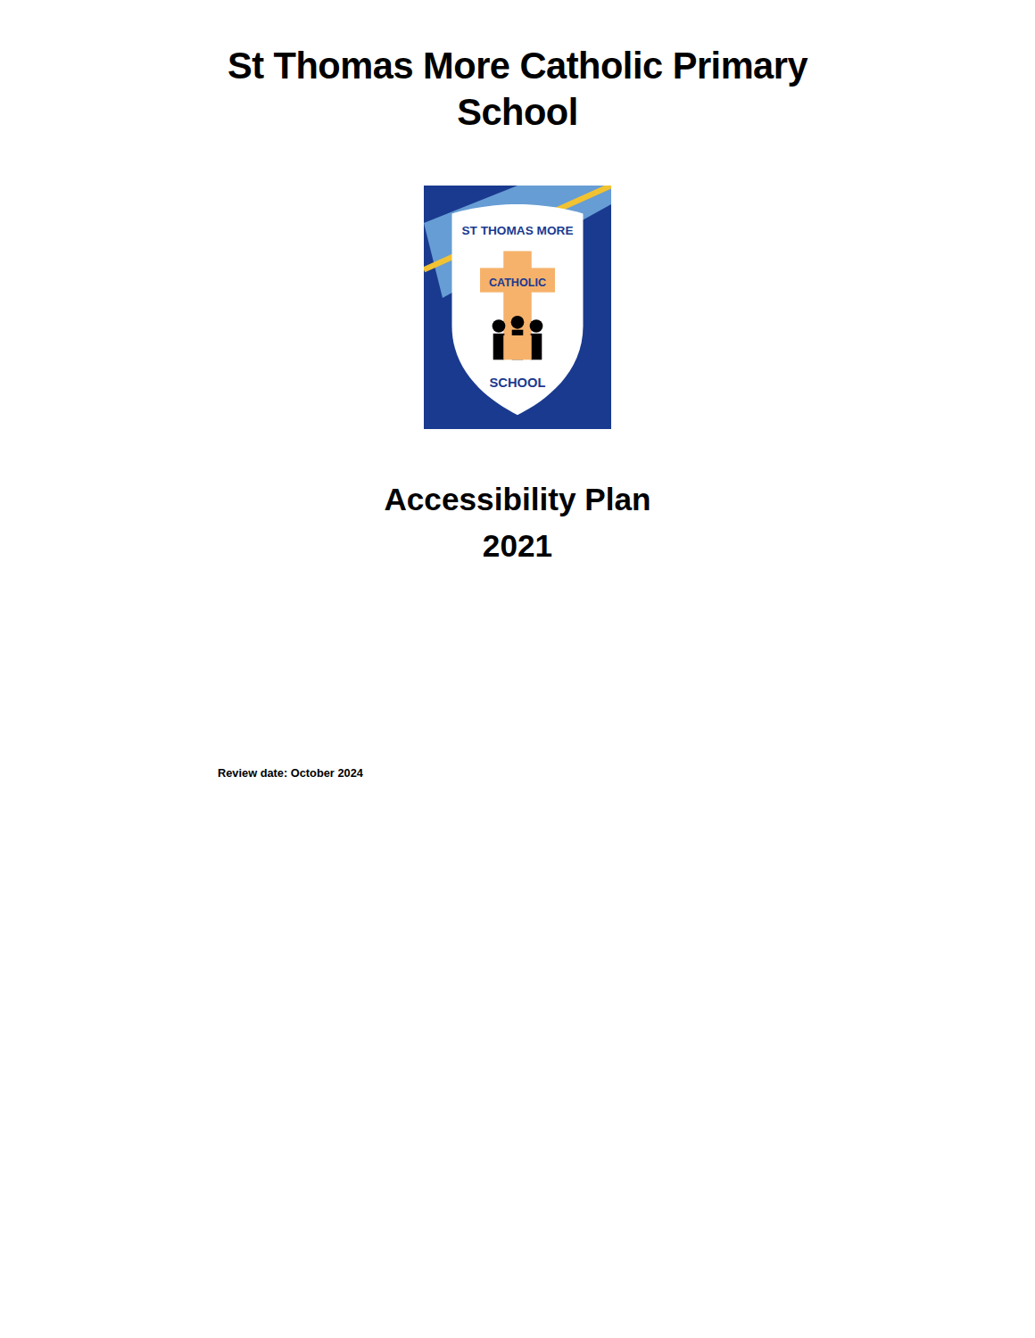St Thomas More Catholic Primary School
Accessibility Plan
2021
Review date: October 2024